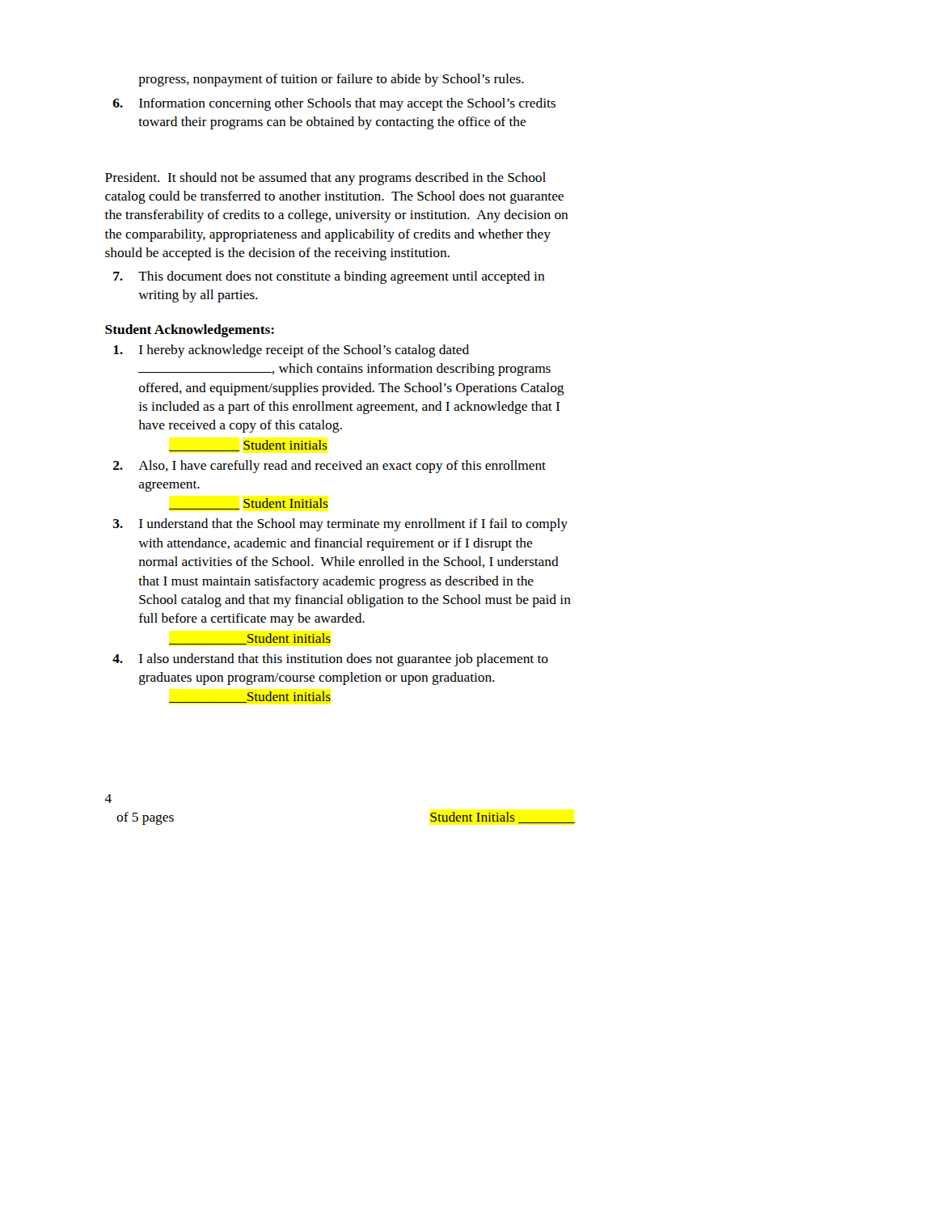progress, nonpayment of tuition or failure to abide by School’s rules.
6. Information concerning other Schools that may accept the School’s credits toward their programs can be obtained by contacting the office of the
President. It should not be assumed that any programs described in the School catalog could be transferred to another institution. The School does not guarantee the transferability of credits to a college, university or institution. Any decision on the comparability, appropriateness and applicability of credits and whether they should be accepted is the decision of the receiving institution.
7. This document does not constitute a binding agreement until accepted in writing by all parties.
Student Acknowledgements:
1. I hereby acknowledge receipt of the School’s catalog dated , which contains information describing programs offered, and equipment/supplies provided. The School’s Operations Catalog is included as a part of this enrollment agreement, and I acknowledge that I have received a copy of this catalog. __________ Student initials
2. Also, I have carefully read and received an exact copy of this enrollment agreement. __________ Student Initials
3. I understand that the School may terminate my enrollment if I fail to comply with attendance, academic and financial requirement or if I disrupt the normal activities of the School. While enrolled in the School, I understand that I must maintain satisfactory academic progress as described in the School catalog and that my financial obligation to the School must be paid in full before a certificate may be awarded. ___________Student initials
4. I also understand that this institution does not guarantee job placement to graduates upon program/course completion or upon graduation. ___________Student initials
4
of 5 pages Student Initials ________